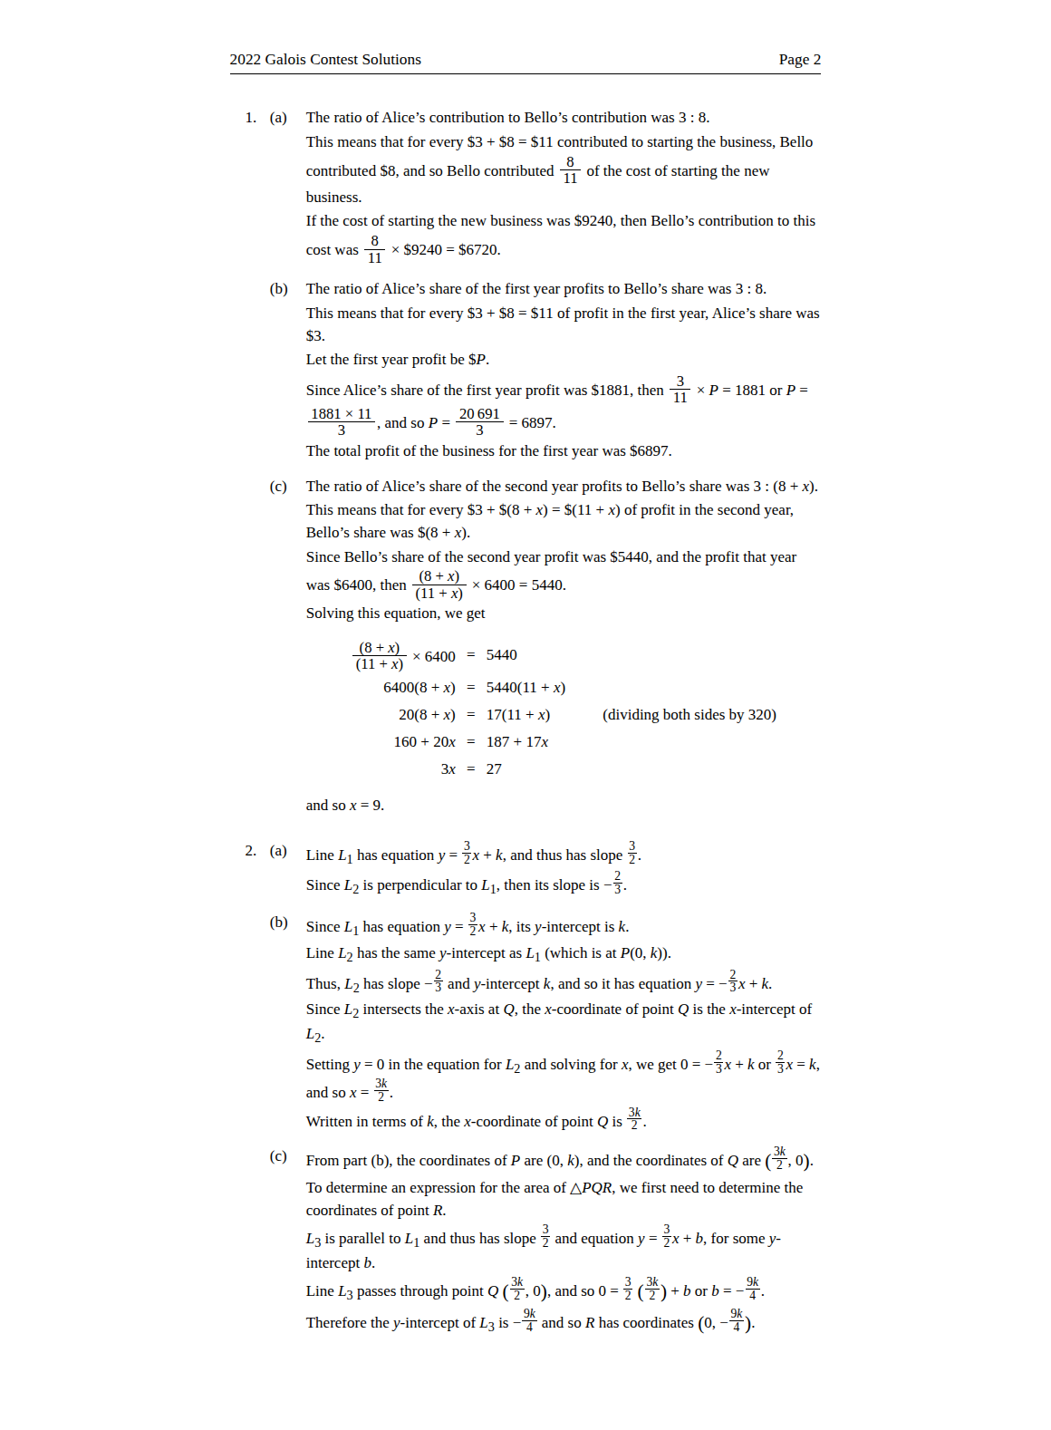2022 Galois Contest Solutions Page 2
1.
(a)
The ratio of Alice’s contribution to Bello’s contribution was 3 : 8.
This means that for every $3 + $8 = $11 contributed to starting the business, Bello contributed $8, and so Bello contributed 811 of the cost of starting the new business.
If the cost of starting the new business was $9240, then Bello’s contribution to this cost was 811 × $9240 = $6720.
(b)
The ratio of Alice’s share of the first year profits to Bello’s share was 3 : 8.
This means that for every $3 + $8 = $11 of profit in the first year, Alice’s share was $3.
Let the first year profit be $P.
Since Alice’s share of the first year profit was $1881, then 311 × P = 1881 or P = 1881 × 113, and so P = 20 6913 = 6897.
The total profit of the business for the first year was $6897.
(c)
The ratio of Alice’s share of the second year profits to Bello’s share was 3 : (8 + x).
This means that for every $3 + $(8 + x) = $(11 + x) of profit in the second year, Bello’s share was $(8 + x).
Since Bello’s share of the second year profit was $5440, and the profit that year was $6400, then (8 + x)(11 + x) × 6400 = 5440.
Solving this equation, we get
| (8 + x ) (11 + x ) × 6400 | = | 5440 | |
| 6400(8 + x ) | = | 5440(11 + x ) | |
| 20(8 + x ) | = | 17(11 + x ) | (dividing both sides by 320) |
| 160 + 20 x | = | 187 + 17 x | |
| 3 x | = | 27 | |
and so x = 9.
2.
(a)
Line L1 has equation y = 32 x + k, and thus has slope 32.
Since L2 is perpendicular to L1, then its slope is −23.
(b)
Since L1 has equation y = 32 x + k, its y-intercept is k.
Line L2 has the same y-intercept as L1 (which is at P(0, k)).
Thus, L2 has slope −23 and y-intercept k, and so it has equation y = −23 x + k.
Since L2 intersects the x-axis at Q, the x-coordinate of point Q is the x-intercept of L2.
Setting y = 0 in the equation for L2 and solving for x, we get 0 = −23 x + k or 23 x = k, and so x = 3k 2.
Written in terms of k, the x-coordinate of point Q is 3k 2.
(c)
From part (b), the coordinates of P are (0, k), and the coordinates of Q are (3k 2, 0).
To determine an expression for the area of △PQR, we first need to determine the coordinates of point R.
L3 is parallel to L1 and thus has slope 32 and equation y = 32 x + b, for some y-intercept b.
Line L3 passes through point Q (3k 2, 0), and so 0 = 32 (3k 2) + b or b = −9k 4.
Therefore the y-intercept of L3 is −9k 4 and so R has coordinates (0, −9k 4).